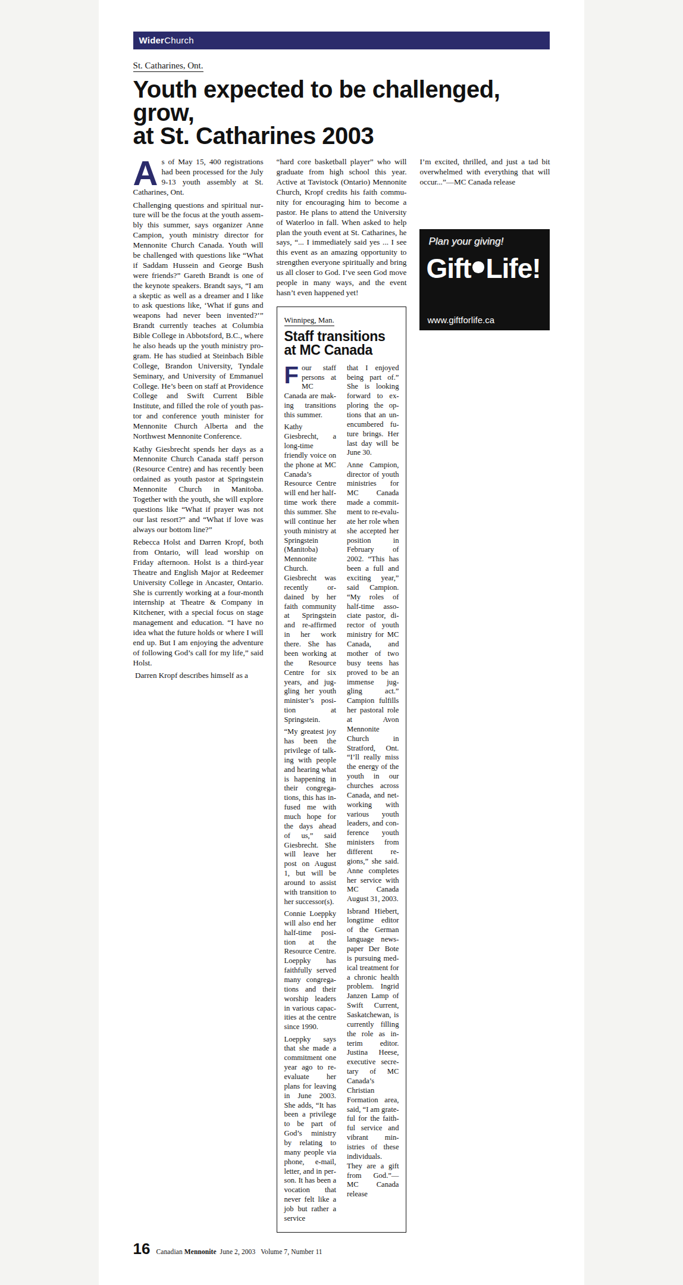Wider Church
St. Catharines, Ont.
Youth expected to be challenged, grow,
at St. Catharines 2003
As of May 15, 400 registrations had been processed for the July 9-13 youth assembly at St. Catharines, Ont.
Challenging questions and spiritual nurture will be the focus at the youth assembly this summer, says organizer Anne Campion, youth ministry director for Mennonite Church Canada. Youth will be challenged with questions like “What if Saddam Hussein and George Bush were friends?” Gareth Brandt is one of the keynote speakers. Brandt says, “I am a skeptic as well as a dreamer and I like to ask questions like, ‘What if guns and weapons had never been invented?’” Brandt currently teaches at Columbia Bible College in Abbotsford, B.C., where he also heads up the youth ministry program. He has studied at Steinbach Bible College, Brandon University, Tyndale Seminary, and University of Emmanuel College. He’s been on staff at Providence College and Swift Current Bible Institute, and filled the role of youth pastor and conference youth minister for Mennonite Church Alberta and the Northwest Mennonite Conference.
Kathy Giesbrecht spends her days as a Mennonite Church Canada staff person (Resource Centre) and has recently been ordained as youth pastor at Springstein Mennonite Church in Manitoba. Together with the youth, she will explore questions like “What if prayer was not our last resort?” and “What if love was always our bottom line?”
Rebecca Holst and Darren Kropf, both from Ontario, will lead worship on Friday afternoon. Holst is a third-year Theatre and English Major at Redeemer University College in Ancaster, Ontario. She is currently working at a four-month internship at Theatre & Company in Kitchener, with a special focus on stage management and education. “I have no idea what the future holds or where I will end up. But I am enjoying the adventure of following God’s call for my life,” said Holst.
Darren Kropf describes himself as a
“hard core basketball player” who will graduate from high school this year. Active at Tavistock (Ontario) Mennonite Church, Kropf credits his faith community for encouraging him to become a pastor. He plans to attend the University of Waterloo in fall. When asked to help plan the youth event at St. Catharines, he says, “... I immediately said yes ... I see this event as an amazing opportunity to strengthen everyone spiritually and bring us all closer to God. I’ve seen God move people in many ways, and the event hasn’t even happened yet!
Winnipeg, Man.
Staff transitions at MC Canada
Four staff persons at MC Canada are making transitions this summer.
Kathy Giesbrecht, a long-time friendly voice on the phone at MC Canada’s Resource Centre will end her half-time work there this summer. She will continue her youth ministry at Springstein (Manitoba) Mennonite Church. Giesbrecht was recently ordained by her faith community at Springstein and re-affirmed in her work there. She has been working at the Resource Centre for six years, and juggling her youth minister’s position at Springstein.
“My greatest joy has been the privilege of talking with people and hearing what is happening in their congregations, this has infused me with much hope for the days ahead of us,” said Giesbrecht. She will leave her post on August 1, but will be around to assist with transition to her successor(s).
Connie Loeppky will also end her half-time position at the Resource Centre. Loeppky has faithfully served many congregations and their worship leaders in various capacities at the centre since 1990.
Loeppky says that she made a commitment one year ago to re-evaluate her plans for leaving in June 2003. She adds, “It has been a privilege to be part of God’s ministry by relating to many people via phone, e-mail, letter, and in person. It has been a vocation that never felt like a job but rather a service
that I enjoyed being part of.” She is looking forward to exploring the options that an unencumbered future brings. Her last day will be June 30.
Anne Campion, director of youth ministries for MC Canada made a commitment to re-evaluate her role when she accepted her position in February of 2002. “This has been a full and exciting year,” said Campion. “My roles of half-time associate pastor, director of youth ministry for MC Canada, and mother of two busy teens has proved to be an immense juggling act.” Campion fulfills her pastoral role at Avon Mennonite Church in Stratford, Ont. “I’ll really miss the energy of the youth in our churches across Canada, and networking with various youth leaders, and conference youth ministers from different regions,” she said. Anne completes her service with MC Canada August 31, 2003.
Isbrand Hiebert, longtime editor of the German language newspaper Der Bote is pursuing medical treatment for a chronic health problem. Ingrid Janzen Lamp of Swift Current, Saskatchewan, is currently filling the role as interim editor. Justina Heese, executive secretary of MC Canada’s Christian Formation area, said, “I am grateful for the faithful service and vibrant ministries of these individuals. They are a gift from God.”—MC Canada release
I’m excited, thrilled, and just a tad bit overwhelmed with everything that will occur...”—MC Canada release
Plan your giving!
Gift Life!
www.giftforlife.ca
16
Canadian Mennonite June 2, 2003 Volume 7, Number 11